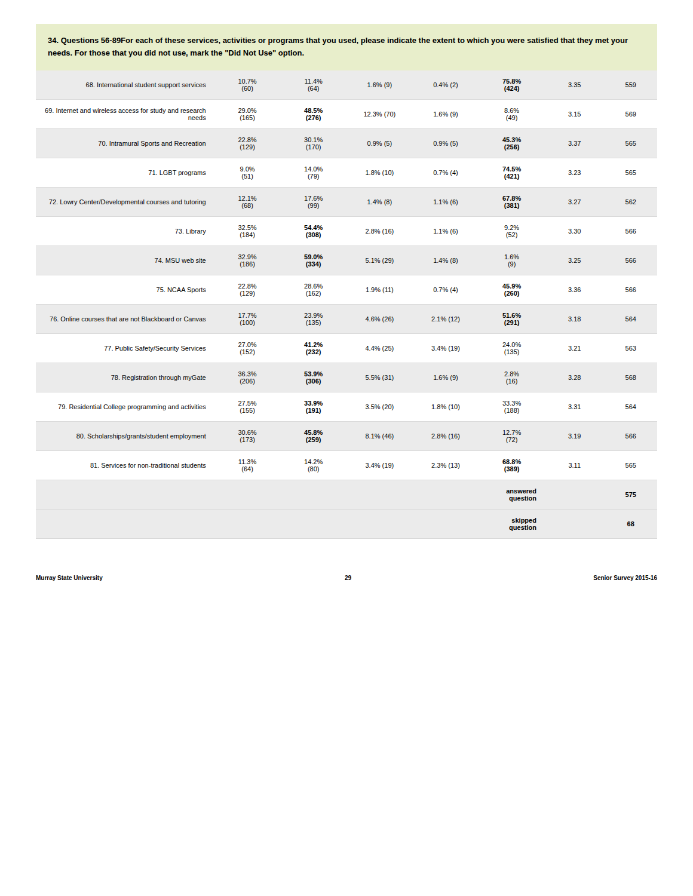34. Questions 56-89For each of these services, activities or programs that you used, please indicate the extent to which you were satisfied that they met your needs. For those that you did not use, mark the "Did Not Use" option.
| 68. International student support services | 10.7% (60) | 11.4% (64) | 1.6% (9) | 0.4% (2) | 75.8% (424) | 3.35 | 559 |
| 69. Internet and wireless access for study and research needs | 29.0% (165) | 48.5% (276) | 12.3% (70) | 1.6% (9) | 8.6% (49) | 3.15 | 569 |
| 70. Intramural Sports and Recreation | 22.8% (129) | 30.1% (170) | 0.9% (5) | 0.9% (5) | 45.3% (256) | 3.37 | 565 |
| 71. LGBT programs | 9.0% (51) | 14.0% (79) | 1.8% (10) | 0.7% (4) | 74.5% (421) | 3.23 | 565 |
| 72. Lowry Center/Developmental courses and tutoring | 12.1% (68) | 17.6% (99) | 1.4% (8) | 1.1% (6) | 67.8% (381) | 3.27 | 562 |
| 73. Library | 32.5% (184) | 54.4% (308) | 2.8% (16) | 1.1% (6) | 9.2% (52) | 3.30 | 566 |
| 74. MSU web site | 32.9% (186) | 59.0% (334) | 5.1% (29) | 1.4% (8) | 1.6% (9) | 3.25 | 566 |
| 75. NCAA Sports | 22.8% (129) | 28.6% (162) | 1.9% (11) | 0.7% (4) | 45.9% (260) | 3.36 | 566 |
| 76. Online courses that are not Blackboard or Canvas | 17.7% (100) | 23.9% (135) | 4.6% (26) | 2.1% (12) | 51.6% (291) | 3.18 | 564 |
| 77. Public Safety/Security Services | 27.0% (152) | 41.2% (232) | 4.4% (25) | 3.4% (19) | 24.0% (135) | 3.21 | 563 |
| 78. Registration through myGate | 36.3% (206) | 53.9% (306) | 5.5% (31) | 1.6% (9) | 2.8% (16) | 3.28 | 568 |
| 79. Residential College programming and activities | 27.5% (155) | 33.9% (191) | 3.5% (20) | 1.8% (10) | 33.3% (188) | 3.31 | 564 |
| 80. Scholarships/grants/student employment | 30.6% (173) | 45.8% (259) | 8.1% (46) | 2.8% (16) | 12.7% (72) | 3.19 | 566 |
| 81. Services for non-traditional students | 11.3% (64) | 14.2% (80) | 3.4% (19) | 2.3% (13) | 68.8% (389) | 3.11 | 565 |
| | | | | | answered question | | 575 |
| | | | | | skipped question | | 68 |
Murray State University 29 Senior Survey 2015-16